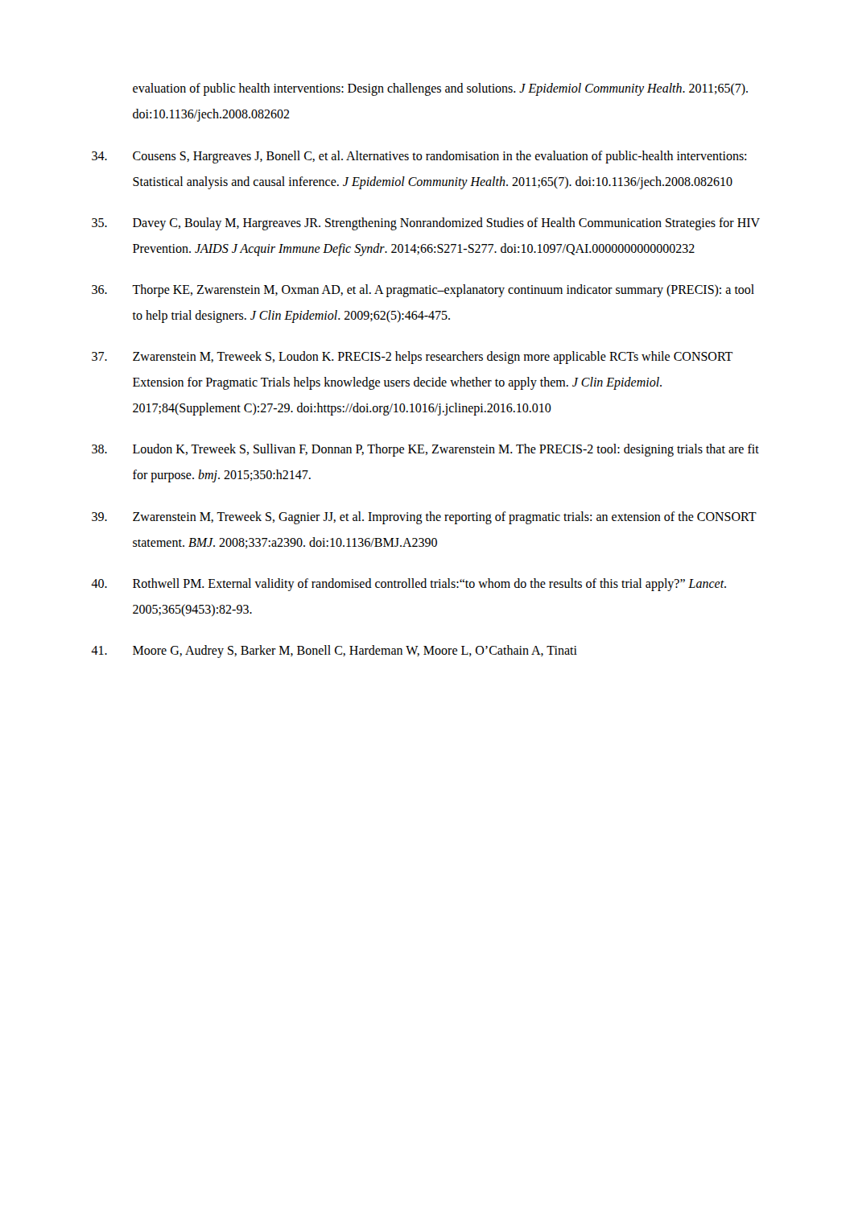evaluation of public health interventions: Design challenges and solutions. J Epidemiol Community Health. 2011;65(7). doi:10.1136/jech.2008.082602
34. Cousens S, Hargreaves J, Bonell C, et al. Alternatives to randomisation in the evaluation of public-health interventions: Statistical analysis and causal inference. J Epidemiol Community Health. 2011;65(7). doi:10.1136/jech.2008.082610
35. Davey C, Boulay M, Hargreaves JR. Strengthening Nonrandomized Studies of Health Communication Strategies for HIV Prevention. JAIDS J Acquir Immune Defic Syndr. 2014;66:S271-S277. doi:10.1097/QAI.0000000000000232
36. Thorpe KE, Zwarenstein M, Oxman AD, et al. A pragmatic–explanatory continuum indicator summary (PRECIS): a tool to help trial designers. J Clin Epidemiol. 2009;62(5):464-475.
37. Zwarenstein M, Treweek S, Loudon K. PRECIS-2 helps researchers design more applicable RCTs while CONSORT Extension for Pragmatic Trials helps knowledge users decide whether to apply them. J Clin Epidemiol. 2017;84(Supplement C):27-29. doi:https://doi.org/10.1016/j.jclinepi.2016.10.010
38. Loudon K, Treweek S, Sullivan F, Donnan P, Thorpe KE, Zwarenstein M. The PRECIS-2 tool: designing trials that are fit for purpose. bmj. 2015;350:h2147.
39. Zwarenstein M, Treweek S, Gagnier JJ, et al. Improving the reporting of pragmatic trials: an extension of the CONSORT statement. BMJ. 2008;337:a2390. doi:10.1136/BMJ.A2390
40. Rothwell PM. External validity of randomised controlled trials:“to whom do the results of this trial apply?” Lancet. 2005;365(9453):82-93.
41. Moore G, Audrey S, Barker M, Bonell C, Hardeman W, Moore L, O’Cathain A, Tinati